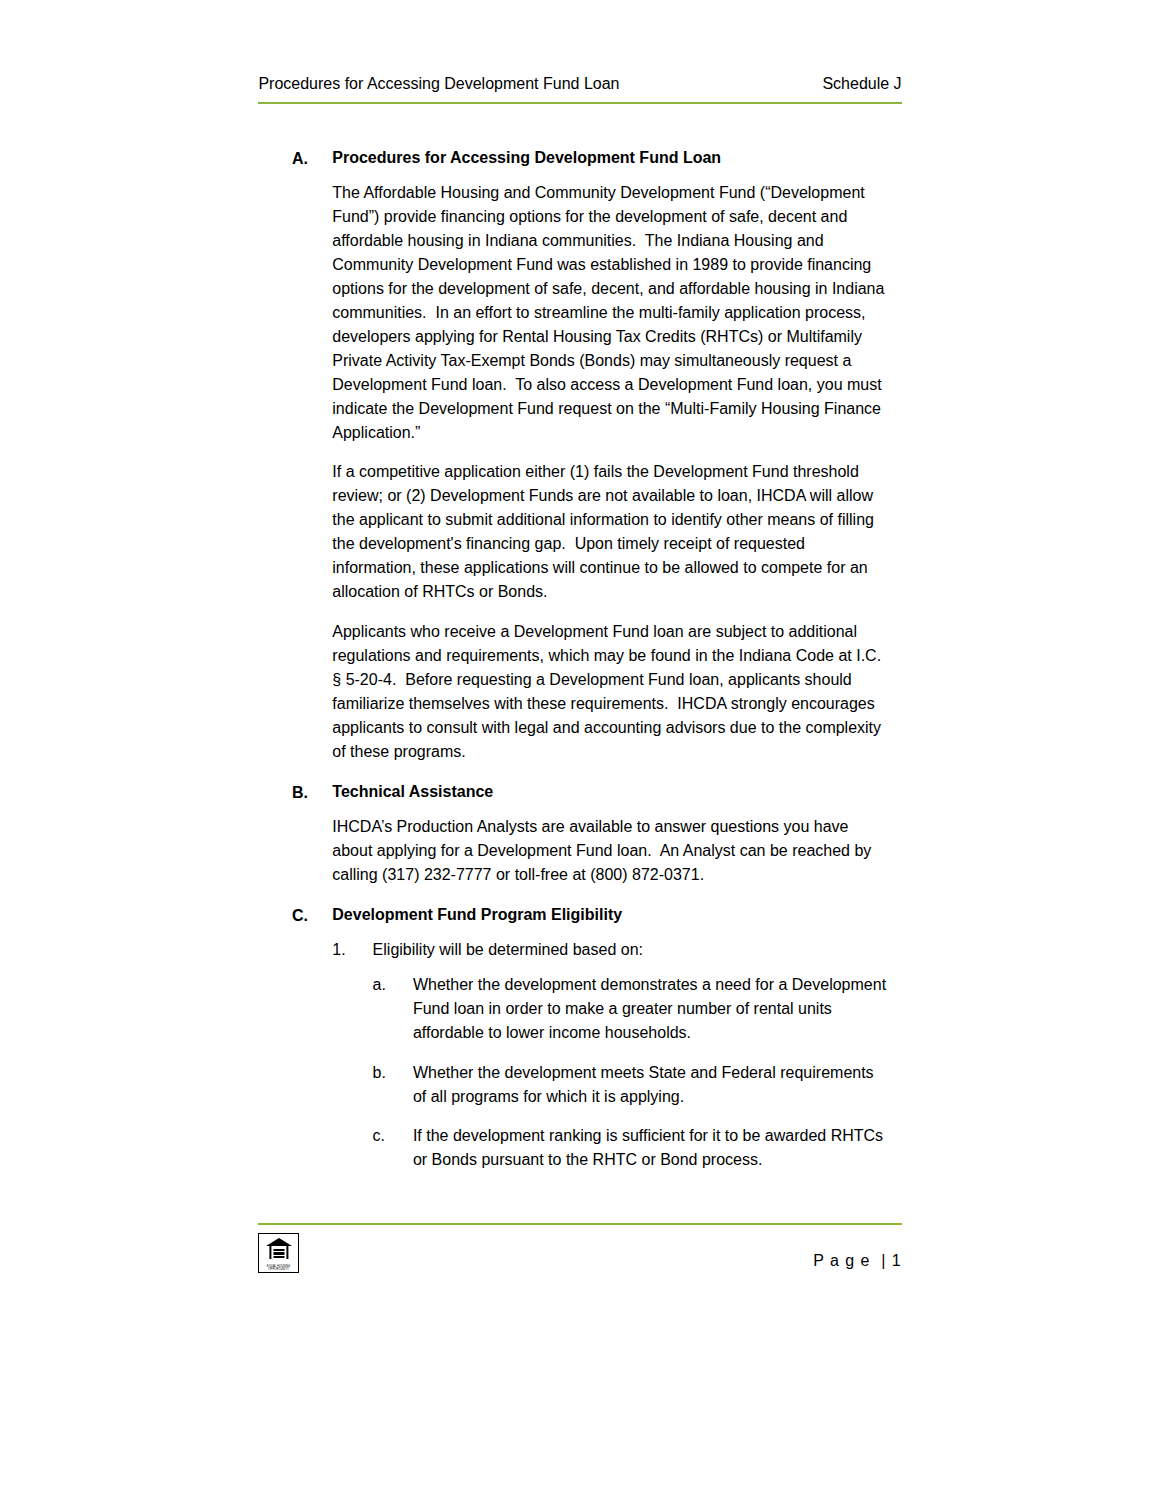Procedures for Accessing Development Fund Loan Schedule J
A.
Procedures for Accessing Development Fund Loan
The Affordable Housing and Community Development Fund (“Development Fund”) provide financing options for the development of safe, decent and affordable housing in Indiana communities. The Indiana Housing and Community Development Fund was established in 1989 to provide financing options for the development of safe, decent, and affordable housing in Indiana communities. In an effort to streamline the multi-family application process, developers applying for Rental Housing Tax Credits (RHTCs) or Multifamily Private Activity Tax-Exempt Bonds (Bonds) may simultaneously request a Development Fund loan. To also access a Development Fund loan, you must indicate the Development Fund request on the “Multi-Family Housing Finance Application.”
If a competitive application either (1) fails the Development Fund threshold review; or (2) Development Funds are not available to loan, IHCDA will allow the applicant to submit additional information to identify other means of filling the development's financing gap. Upon timely receipt of requested information, these applications will continue to be allowed to compete for an allocation of RHTCs or Bonds.
Applicants who receive a Development Fund loan are subject to additional regulations and requirements, which may be found in the Indiana Code at I.C. § 5-20-4. Before requesting a Development Fund loan, applicants should familiarize themselves with these requirements. IHCDA strongly encourages applicants to consult with legal and accounting advisors due to the complexity of these programs.
B.
Technical Assistance
IHCDA’s Production Analysts are available to answer questions you have about applying for a Development Fund loan. An Analyst can be reached by calling (317) 232-7777 or toll-free at (800) 872-0371.
C.
Development Fund Program Eligibility
1. Eligibility will be determined based on:
a. Whether the development demonstrates a need for a Development Fund loan in order to make a greater number of rental units affordable to lower income households.
b. Whether the development meets State and Federal requirements of all programs for which it is applying.
c. If the development ranking is sufficient for it to be awarded RHTCs or Bonds pursuant to the RHTC or Bond process.
EQUAL HOUSING
OPPORTUNITY
P a g e | 1